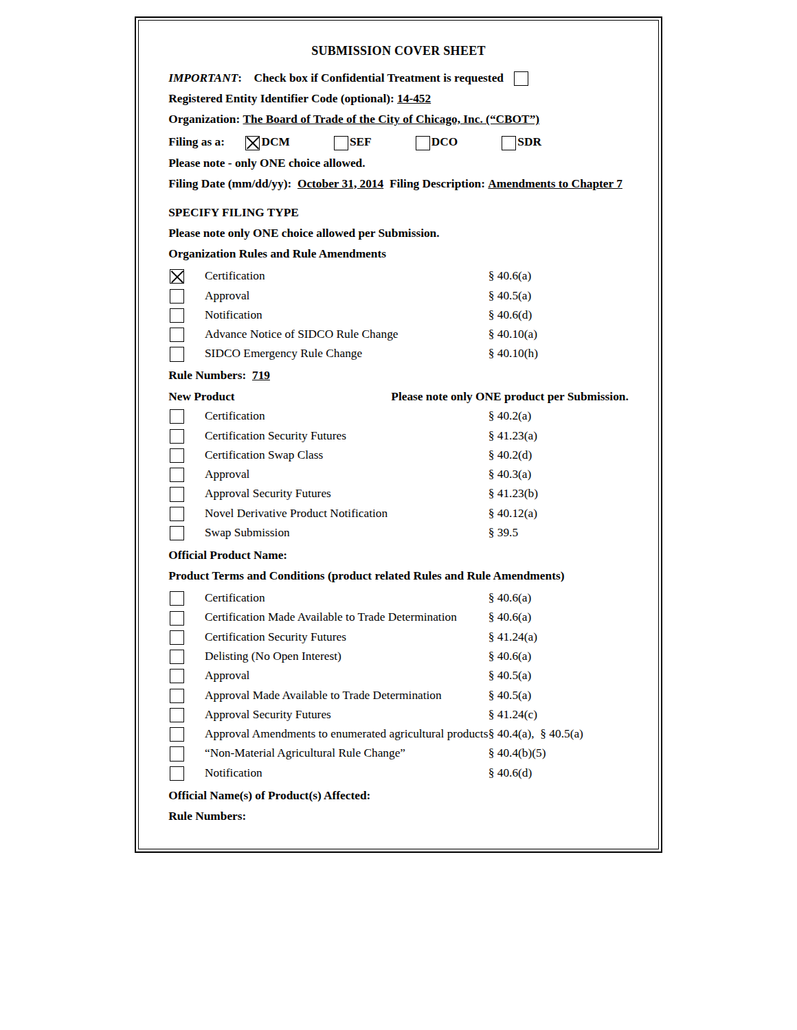SUBMISSION COVER SHEET
IMPORTANT: Check box if Confidential Treatment is requested
Registered Entity Identifier Code (optional): 14-452
Organization: The Board of Trade of the City of Chicago, Inc. (“CBOT”)
Filing as a: DCM SEF DCO SDR
Please note - only ONE choice allowed.
Filing Date (mm/dd/yy): October 31, 2014 Filing Description: Amendments to Chapter 7
SPECIFY FILING TYPE
Please note only ONE choice allowed per Submission.
Organization Rules and Rule Amendments
| | Certification | § 40.6(a) |
| | Approval | § 40.5(a) |
| | Notification | § 40.6(d) |
| | Advance Notice of SIDCO Rule Change | § 40.10(a) |
| | SIDCO Emergency Rule Change | § 40.10(h) |
Rule Numbers: 719
New Product Please note only ONE product per Submission.
| | Certification | § 40.2(a) |
| | Certification Security Futures | § 41.23(a) |
| | Certification Swap Class | § 40.2(d) |
| | Approval | § 40.3(a) |
| | Approval Security Futures | § 41.23(b) |
| | Novel Derivative Product Notification | § 40.12(a) |
| | Swap Submission | § 39.5 |
Official Product Name:
Product Terms and Conditions (product related Rules and Rule Amendments)
| | Certification | § 40.6(a) |
| | Certification Made Available to Trade Determination | § 40.6(a) |
| | Certification Security Futures | § 41.24(a) |
| | Delisting (No Open Interest) | § 40.6(a) |
| | Approval | § 40.5(a) |
| | Approval Made Available to Trade Determination | § 40.5(a) |
| | Approval Security Futures | § 41.24(c) |
| | Approval Amendments to enumerated agricultural products | § 40.4(a), § 40.5(a) |
| | “Non-Material Agricultural Rule Change” | § 40.4(b)(5) |
| | Notification | § 40.6(d) |
Official Name(s) of Product(s) Affected:
Rule Numbers: